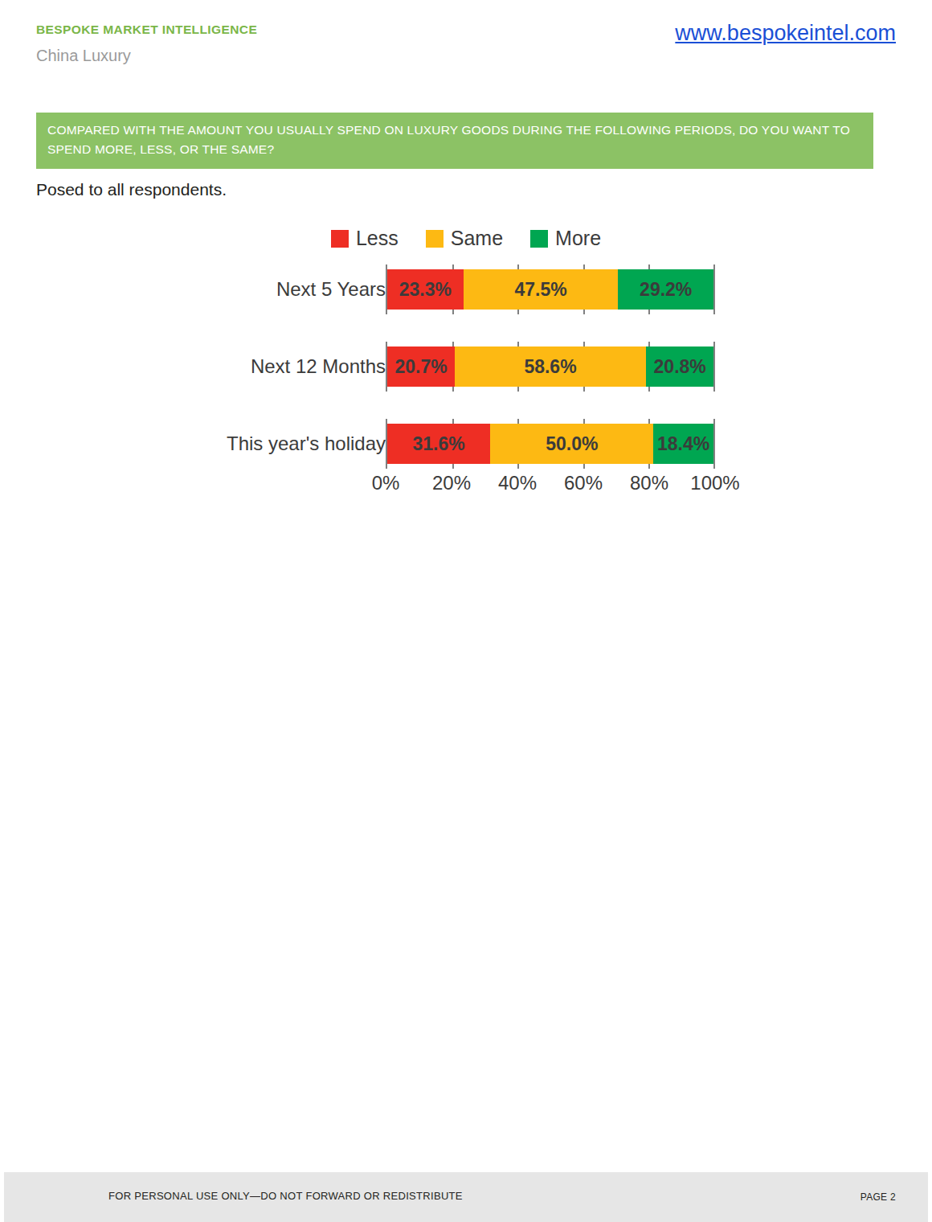BESPOKE MARKET INTELLIGENCE
China Luxury
www.bespokeintel.com
COMPARED WITH THE AMOUNT YOU USUALLY SPEND ON LUXURY GOODS DURING THE FOLLOWING PERIODS, DO YOU WANT TO SPEND MORE, LESS, OR THE SAME?
Posed to all respondents.
Less
Same
More
| Next 5 Years | 23.3% 47.5% 29.2% |
| Next 12 Months | 20.7% 58.6% 20.8% |
| This year's holiday | 31.6% 50.0% 18.4% |
0% 20% 40% 60% 80% 100%
FOR PERSONAL USE ONLY—DO NOT FORWARD OR REDISTRIBUTE
PAGE 2